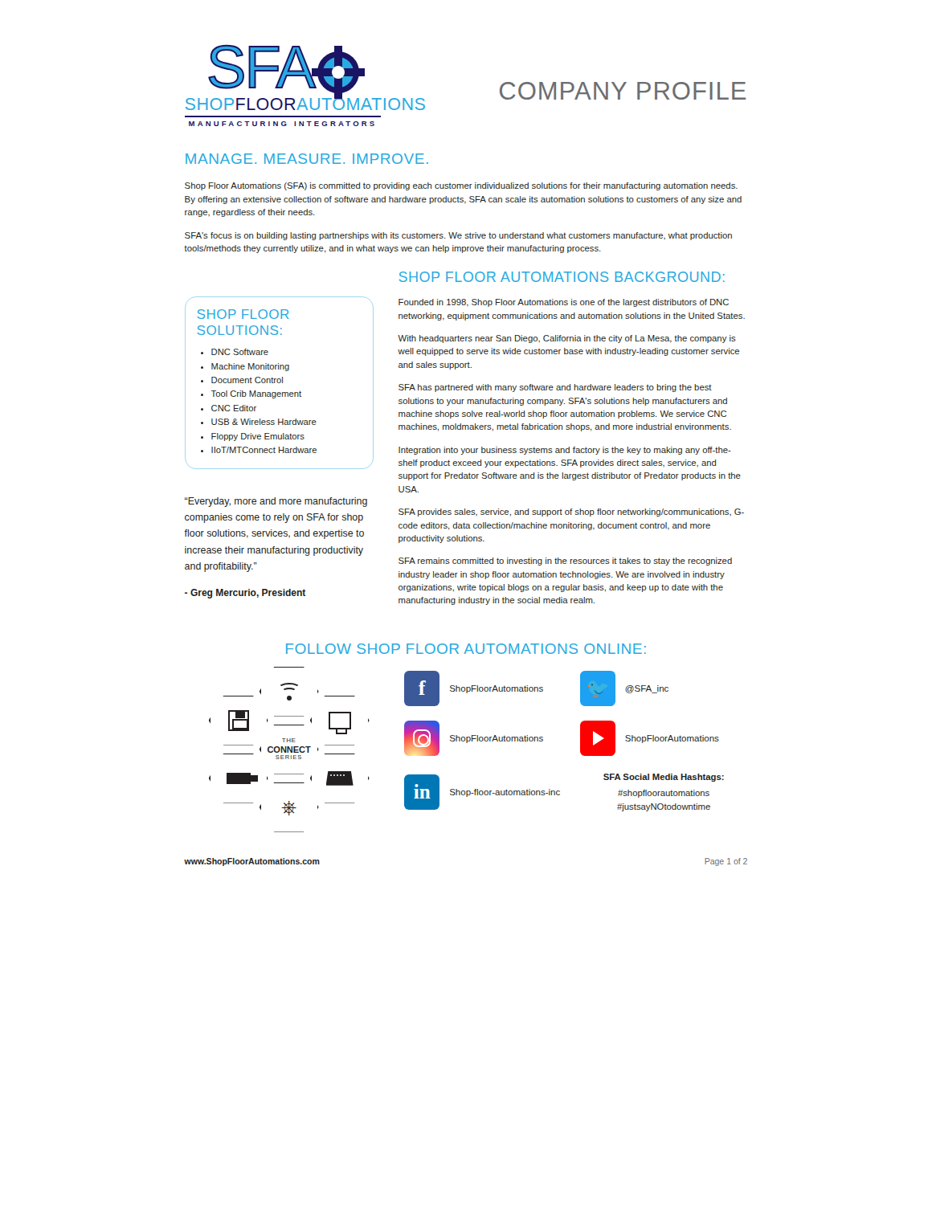SFA
SHOPFLOORAUTOMATIONS
MANUFACTURING INTEGRATORS
Company Profile
Manage. Measure. Improve.
Shop Floor Automations (SFA) is committed to providing each customer individualized solutions for their manufacturing automation needs. By offering an extensive collection of software and hardware products, SFA can scale its automation solutions to customers of any size and range, regardless of their needs.
SFA's focus is on building lasting partnerships with its customers. We strive to understand what customers manufacture, what production tools/methods they currently utilize, and in what ways we can help improve their manufacturing process.
Shop Floor Solutions:
DNC Software
Machine Monitoring
Document Control
Tool Crib Management
CNC Editor
USB & Wireless Hardware
Floppy Drive Emulators
IIoT/MTConnect Hardware
“Everyday, more and more manufacturing companies come to rely on SFA for shop floor solutions, services, and expertise to increase their manufacturing productivity and profitability.” - Greg Mercurio, President
Shop Floor Automations Background:
Founded in 1998, Shop Floor Automations is one of the largest distributors of DNC networking, equipment communications and automation solutions in the United States.
With headquarters near San Diego, California in the city of La Mesa, the company is well equipped to serve its wide customer base with industry-leading customer service and sales support.
SFA has partnered with many software and hardware leaders to bring the best solutions to your manufacturing company. SFA's solutions help manufacturers and machine shops solve real-world shop floor automation problems. We service CNC machines, moldmakers, metal fabrication shops, and more industrial environments.
Integration into your business systems and factory is the key to making any off-the-shelf product exceed your expectations. SFA provides direct sales, service, and support for Predator Software and is the largest distributor of Predator products in the USA.
SFA provides sales, service, and support of shop floor networking/communications, G-code editors, data collection/machine monitoring, document control, and more productivity solutions.
SFA remains committed to investing in the resources it takes to stay the recognized industry leader in shop floor automation technologies. We are involved in industry organizations, write topical blogs on a regular basis, and keep up to date with the manufacturing industry in the social media realm.
Follow Shop Floor Automations Online:
THE CONNECT SERIES
⎈
f ShopFloorAutomations
🐦 @SFA_inc
ShopFloorAutomations
ShopFloorAutomations
in Shop-floor-automations-inc
SFA Social Media Hashtags: #shopfloorautomations
#justsayNOtodowntime
www.ShopFloorAutomations.com Page 1 of 2